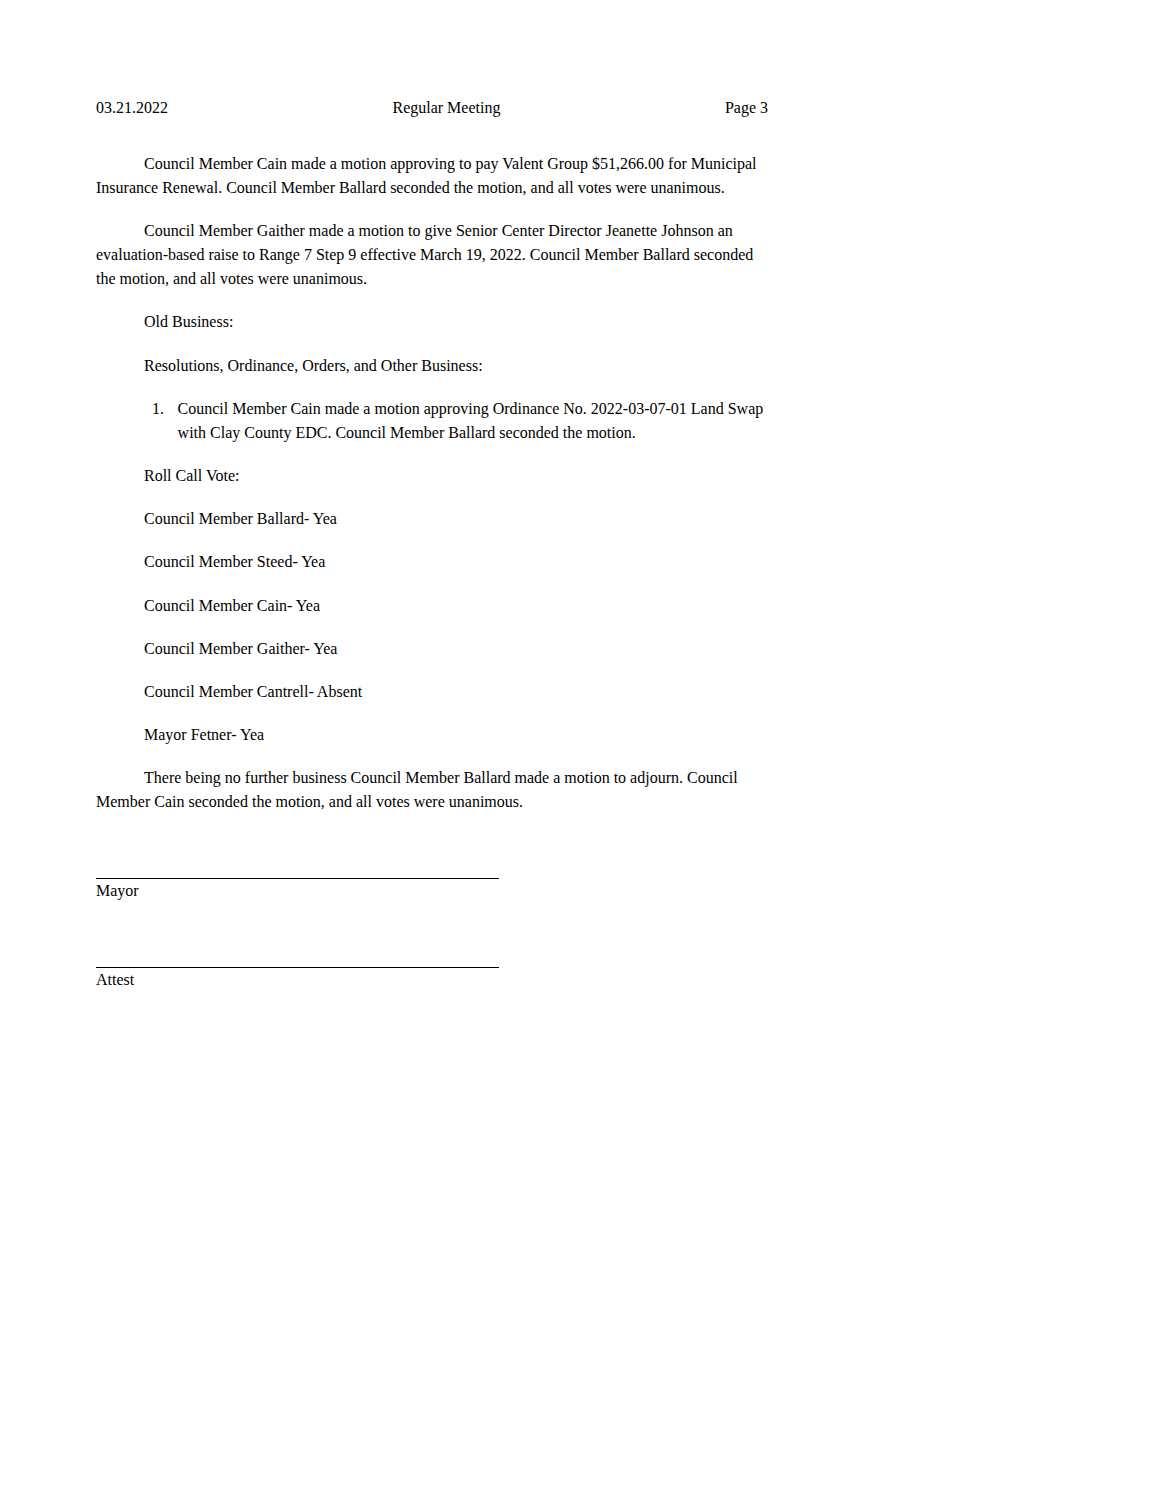03.21.2022
Regular Meeting
Page 3
Council Member Cain made a motion approving to pay Valent Group $51,266.00 for Municipal Insurance Renewal. Council Member Ballard seconded the motion, and all votes were unanimous.
Council Member Gaither made a motion to give Senior Center Director Jeanette Johnson an evaluation-based raise to Range 7 Step 9 effective March 19, 2022. Council Member Ballard seconded the motion, and all votes were unanimous.
Old Business:
Resolutions, Ordinance, Orders, and Other Business:
Council Member Cain made a motion approving Ordinance No. 2022-03-07-01 Land Swap with Clay County EDC. Council Member Ballard seconded the motion.
Roll Call Vote:
Council Member Ballard- Yea
Council Member Steed- Yea
Council Member Cain- Yea
Council Member Gaither- Yea
Council Member Cantrell- Absent
Mayor Fetner- Yea
There being no further business Council Member Ballard made a motion to adjourn. Council Member Cain seconded the motion, and all votes were unanimous.
Mayor
Attest